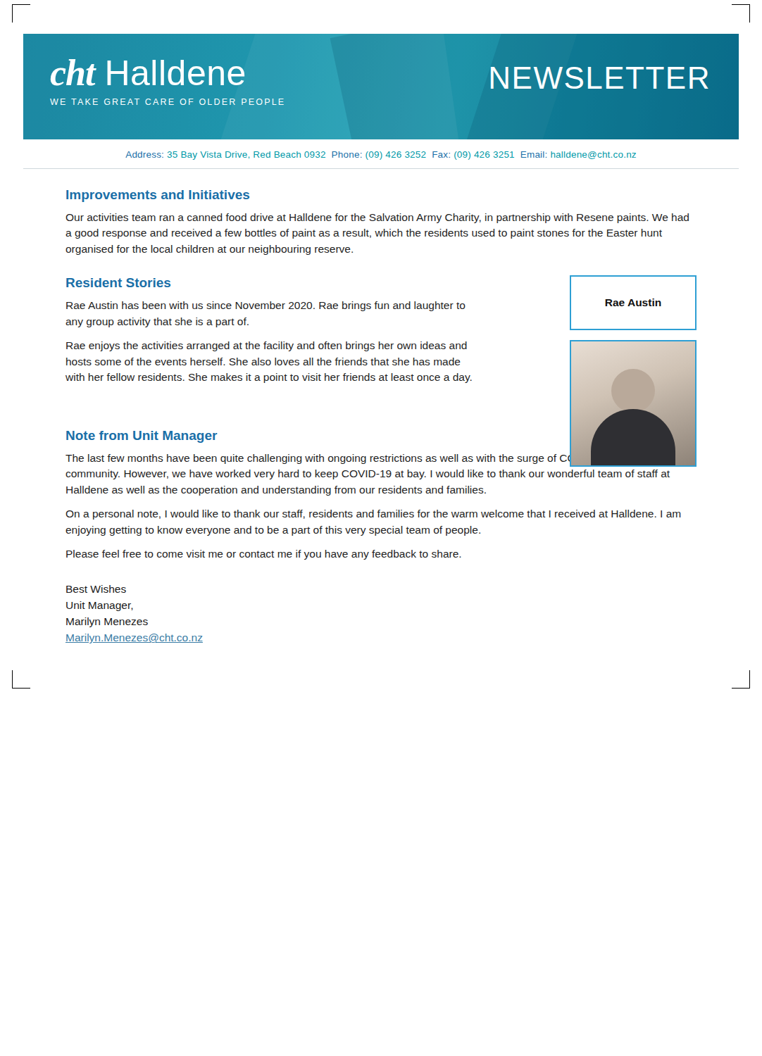cht Halldene
We take great care of older people
NEWSLETTER
Address: 35 Bay Vista Drive, Red Beach 0932 Phone: (09) 426 3252 Fax: (09) 426 3251 Email: halldene@cht.co.nz
Improvements and Initiatives
Our activities team ran a canned food drive at Halldene for the Salvation Army Charity, in partnership with Resene paints. We had a good response and received a few bottles of paint as a result, which the residents used to paint stones for the Easter hunt organised for the local children at our neighbouring reserve.
Resident Stories
Rae Austin has been with us since November 2020. Rae brings fun and laughter to any group activity that she is a part of.
Rae enjoys the activities arranged at the facility and often brings her own ideas and hosts some of the events herself. She also loves all the friends that she has made with her fellow residents. She makes it a point to visit her friends at least once a day.
Rae Austin
Note from Unit Manager
The last few months have been quite challenging with ongoing restrictions as well as with the surge of COVID cases in the community. However, we have worked very hard to keep COVID-19 at bay. I would like to thank our wonderful team of staff at Halldene as well as the cooperation and understanding from our residents and families.
On a personal note, I would like to thank our staff, residents and families for the warm welcome that I received at Halldene. I am enjoying getting to know everyone and to be a part of this very special team of people.
Please feel free to come visit me or contact me if you have any feedback to share.
Best Wishes
Unit Manager,
Marilyn Menezes
Marilyn.Menezes@cht.co.nz